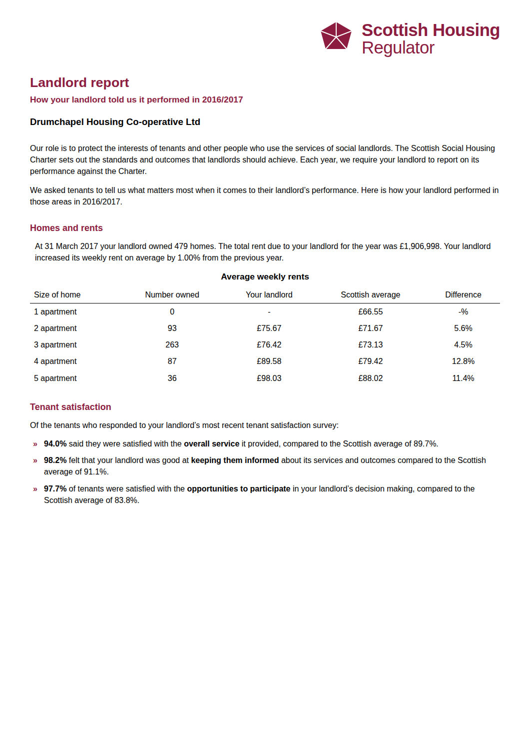Scottish Housing
Regulator
Landlord report
How your landlord told us it performed in 2016/2017
Drumchapel Housing Co-operative Ltd
Our role is to protect the interests of tenants and other people who use the services of social landlords. The Scottish Social Housing Charter sets out the standards and outcomes that landlords should achieve. Each year, we require your landlord to report on its performance against the Charter.
We asked tenants to tell us what matters most when it comes to their landlord’s performance. Here is how your landlord performed in those areas in 2016/2017.
Homes and rents
At 31 March 2017 your landlord owned 479 homes. The total rent due to your landlord for the year was £1,906,998. Your landlord increased its weekly rent on average by 1.00% from the previous year.
Average weekly rents
| Size of home | Number owned | Your landlord | Scottish average | Difference |
| --- | --- | --- | --- | --- |
| 1 apartment | 0 | - | £66.55 | -% |
| 2 apartment | 93 | £75.67 | £71.67 | 5.6% |
| 3 apartment | 263 | £76.42 | £73.13 | 4.5% |
| 4 apartment | 87 | £89.58 | £79.42 | 12.8% |
| 5 apartment | 36 | £98.03 | £88.02 | 11.4% |
Tenant satisfaction
Of the tenants who responded to your landlord’s most recent tenant satisfaction survey:
94.0% said they were satisfied with the overall service it provided, compared to the Scottish average of 89.7%.
98.2% felt that your landlord was good at keeping them informed about its services and outcomes compared to the Scottish average of 91.1%.
97.7% of tenants were satisfied with the opportunities to participate in your landlord’s decision making, compared to the Scottish average of 83.8%.